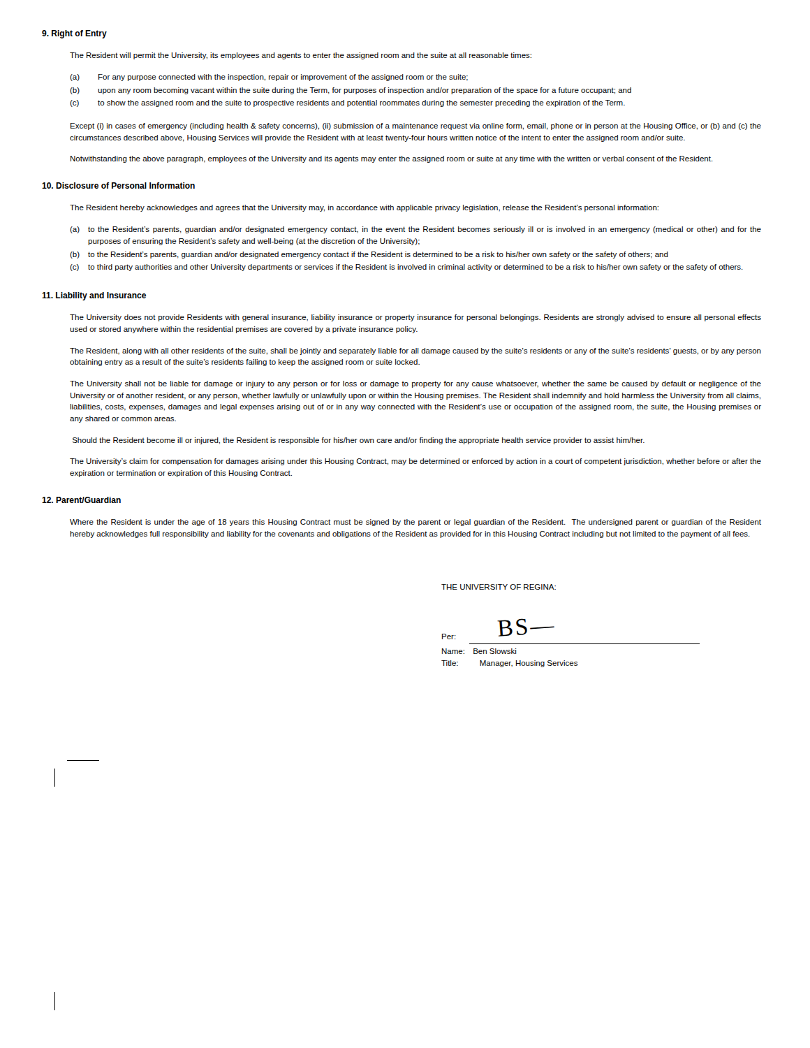9. Right of Entry
The Resident will permit the University, its employees and agents to enter the assigned room and the suite at all reasonable times:
| (a) | For any purpose connected with the inspection, repair or improvement of the assigned room or the suite; |
| (b) | upon any room becoming vacant within the suite during the Term, for purposes of inspection and/or preparation of the space for a future occupant; and |
| (c) | to show the assigned room and the suite to prospective residents and potential roommates during the semester preceding the expiration of the Term. |
Except (i) in cases of emergency (including health & safety concerns), (ii) submission of a maintenance request via online form, email, phone or in person at the Housing Office, or (b) and (c) the circumstances described above, Housing Services will provide the Resident with at least twenty-four hours written notice of the intent to enter the assigned room and/or suite.
Notwithstanding the above paragraph, employees of the University and its agents may enter the assigned room or suite at any time with the written or verbal consent of the Resident.
10. Disclosure of Personal Information
The Resident hereby acknowledges and agrees that the University may, in accordance with applicable privacy legislation, release the Resident’s personal information:
| (a) | to the Resident’s parents, guardian and/or designated emergency contact, in the event the Resident becomes seriously ill or is involved in an emergency (medical or other) and for the purposes of ensuring the Resident’s safety and well-being (at the discretion of the University); |
| (b) | to the Resident’s parents, guardian and/or designated emergency contact if the Resident is determined to be a risk to his/her own safety or the safety of others; and |
| (c) | to third party authorities and other University departments or services if the Resident is involved in criminal activity or determined to be a risk to his/her own safety or the safety of others. |
11. Liability and Insurance
The University does not provide Residents with general insurance, liability insurance or property insurance for personal belongings. Residents are strongly advised to ensure all personal effects used or stored anywhere within the residential premises are covered by a private insurance policy.
The Resident, along with all other residents of the suite, shall be jointly and separately liable for all damage caused by the suite’s residents or any of the suite’s residents’ guests, or by any person obtaining entry as a result of the suite’s residents failing to keep the assigned room or suite locked.
The University shall not be liable for damage or injury to any person or for loss or damage to property for any cause whatsoever, whether the same be caused by default or negligence of the University or of another resident, or any person, whether lawfully or unlawfully upon or within the Housing premises. The Resident shall indemnify and hold harmless the University from all claims, liabilities, costs, expenses, damages and legal expenses arising out of or in any way connected with the Resident’s use or occupation of the assigned room, the suite, the Housing premises or any shared or common areas.
Should the Resident become ill or injured, the Resident is responsible for his/her own care and/or finding the appropriate health service provider to assist him/her.
The University’s claim for compensation for damages arising under this Housing Contract, may be determined or enforced by action in a court of competent jurisdiction, whether before or after the expiration or termination or expiration of this Housing Contract.
12. Parent/Guardian
Where the Resident is under the age of 18 years this Housing Contract must be signed by the parent or legal guardian of the Resident. The undersigned parent or guardian of the Resident hereby acknowledges full responsibility and liability for the covenants and obligations of the Resident as provided for in this Housing Contract including but not limited to the payment of all fees.
THE UNIVERSITY OF REGINA:
Per:
B S —
Name: Ben Slowski
Title: Manager, Housing Services